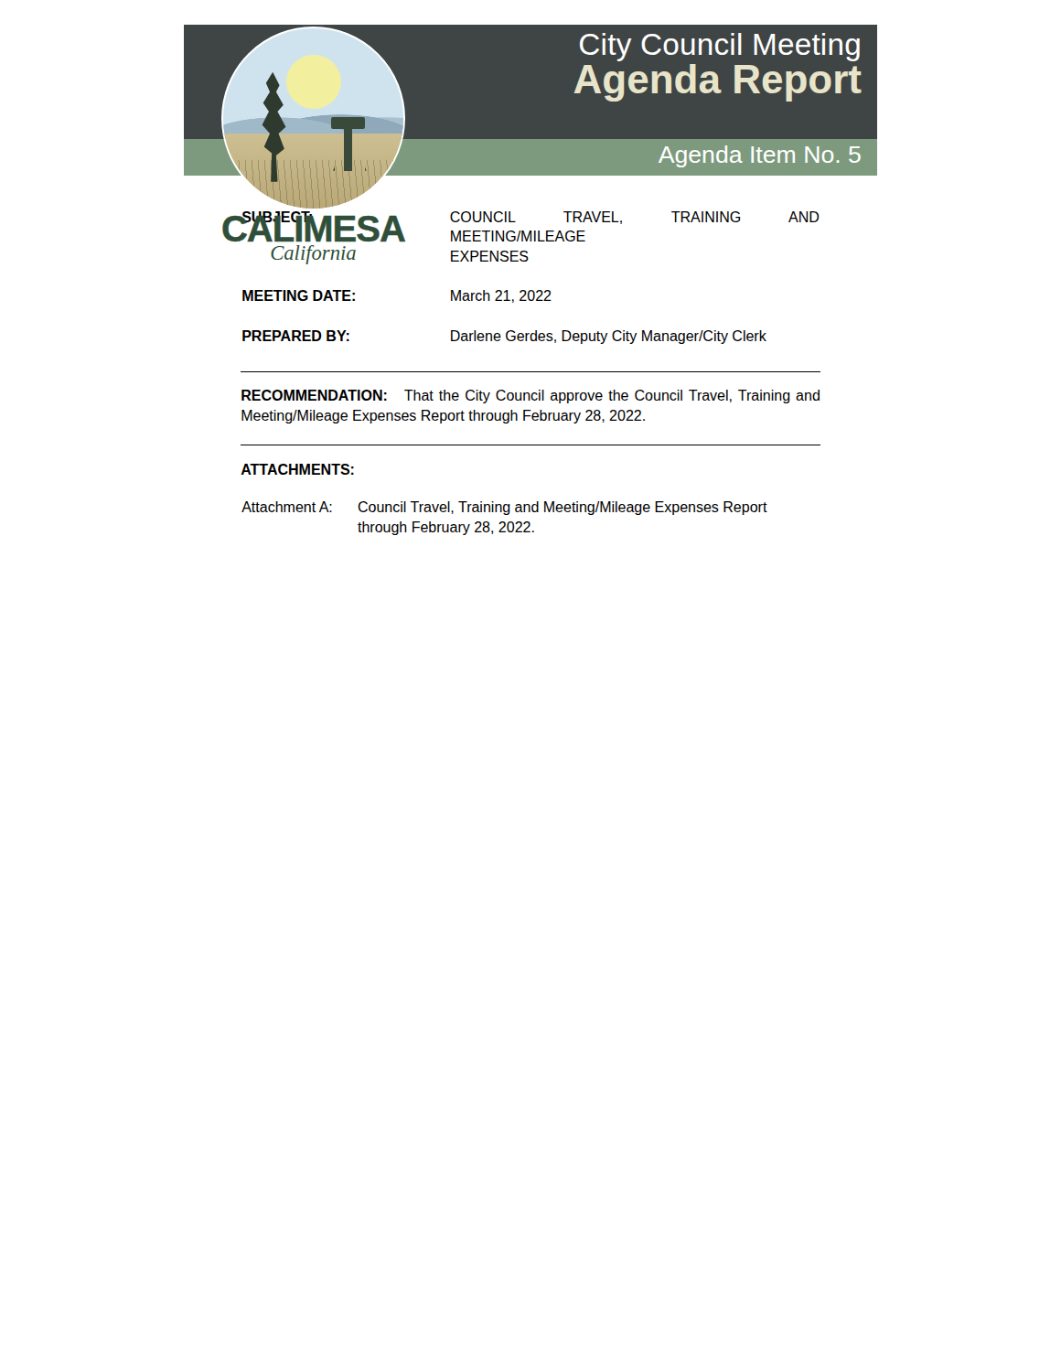City Council Meeting
Agenda Report
Agenda Item No. 5
CALIMESA
California
| SUBJECT: | COUNCIL TRAVEL, TRAINING AND MEETING/MILEAGE EXPENSES |
| MEETING DATE: | March 21, 2022 |
| PREPARED BY: | Darlene Gerdes, Deputy City Manager/City Clerk |
RECOMMENDATION: That the City Council approve the Council Travel, Training and Meeting/Mileage Expenses Report through February 28, 2022.
ATTACHMENTS:
| Attachment A: | Council Travel, Training and Meeting/Mileage Expenses Report through February 28, 2022. |